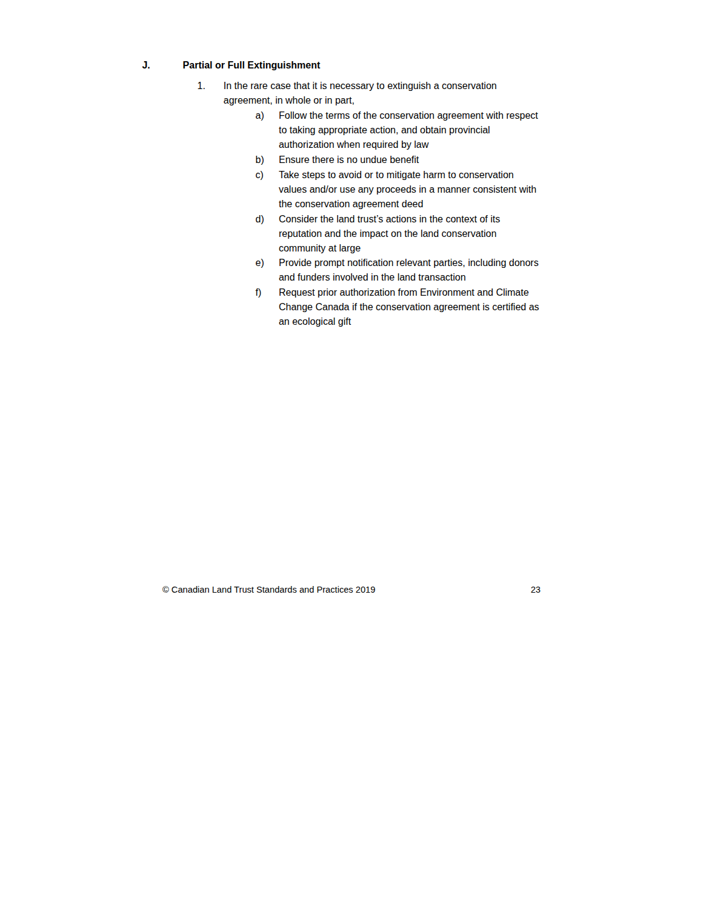J. Partial or Full Extinguishment
1. In the rare case that it is necessary to extinguish a conservation agreement, in whole or in part,
a) Follow the terms of the conservation agreement with respect to taking appropriate action, and obtain provincial authorization when required by law
b) Ensure there is no undue benefit
c) Take steps to avoid or to mitigate harm to conservation values and/or use any proceeds in a manner consistent with the conservation agreement deed
d) Consider the land trust’s actions in the context of its reputation and the impact on the land conservation community at large
e) Provide prompt notification relevant parties, including donors and funders involved in the land transaction
f) Request prior authorization from Environment and Climate Change Canada if the conservation agreement is certified as an ecological gift
© Canadian Land Trust Standards and Practices 2019
23